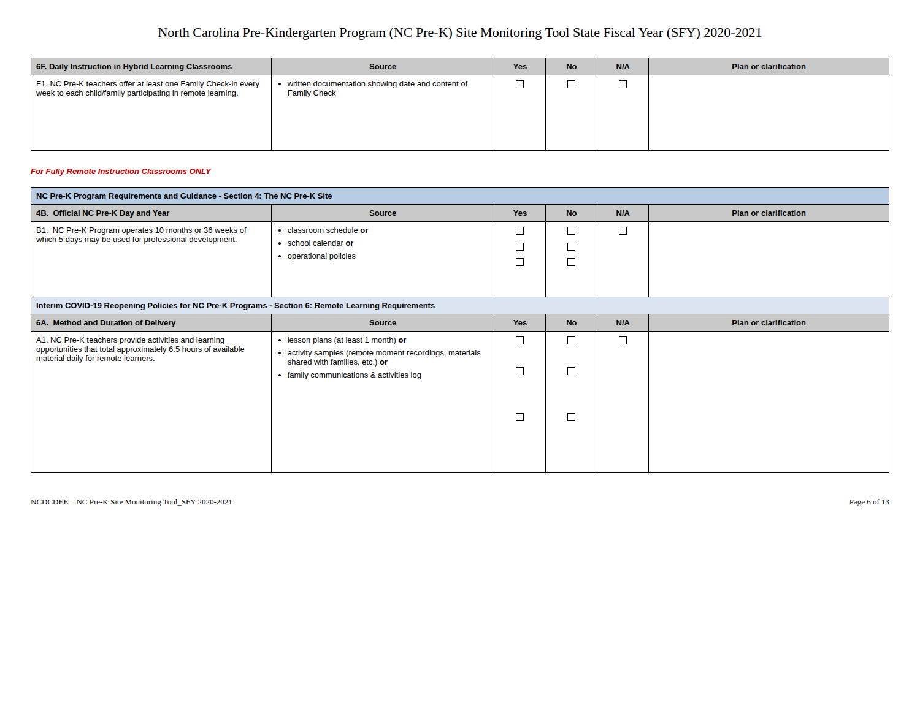North Carolina Pre-Kindergarten Program (NC Pre-K) Site Monitoring Tool State Fiscal Year (SFY) 2020-2021
| 6F. Daily Instruction in Hybrid Learning Classrooms | Source | Yes | No | N/A | Plan or clarification |
| F1. NC Pre-K teachers offer at least one Family Check-in every week to each child/family participating in remote learning. | written documentation showing date and content of Family Check | | | | |
For Fully Remote Instruction Classrooms ONLY
| NC Pre-K Program Requirements and Guidance - Section 4: The NC Pre-K Site |
| 4B. Official NC Pre-K Day and Year | Source | Yes | No | N/A | Plan or clarification |
| B1. NC Pre-K Program operates 10 months or 36 weeks of which 5 days may be used for professional development. | classroom schedule or school calendar or operational policies | | | | |
| Interim COVID-19 Reopening Policies for NC Pre-K Programs - Section 6: Remote Learning Requirements |
| 6A. Method and Duration of Delivery | Source | Yes | No | N/A | Plan or clarification |
| A1. NC Pre-K teachers provide activities and learning opportunities that total approximately 6.5 hours of available material daily for remote learners. | lesson plans (at least 1 month) or activity samples (remote moment recordings, materials shared with families, etc.) or family communications & activities log | | | | |
NCDCDEE – NC Pre-K Site Monitoring Tool_SFY 2020-2021 Page 6 of 13